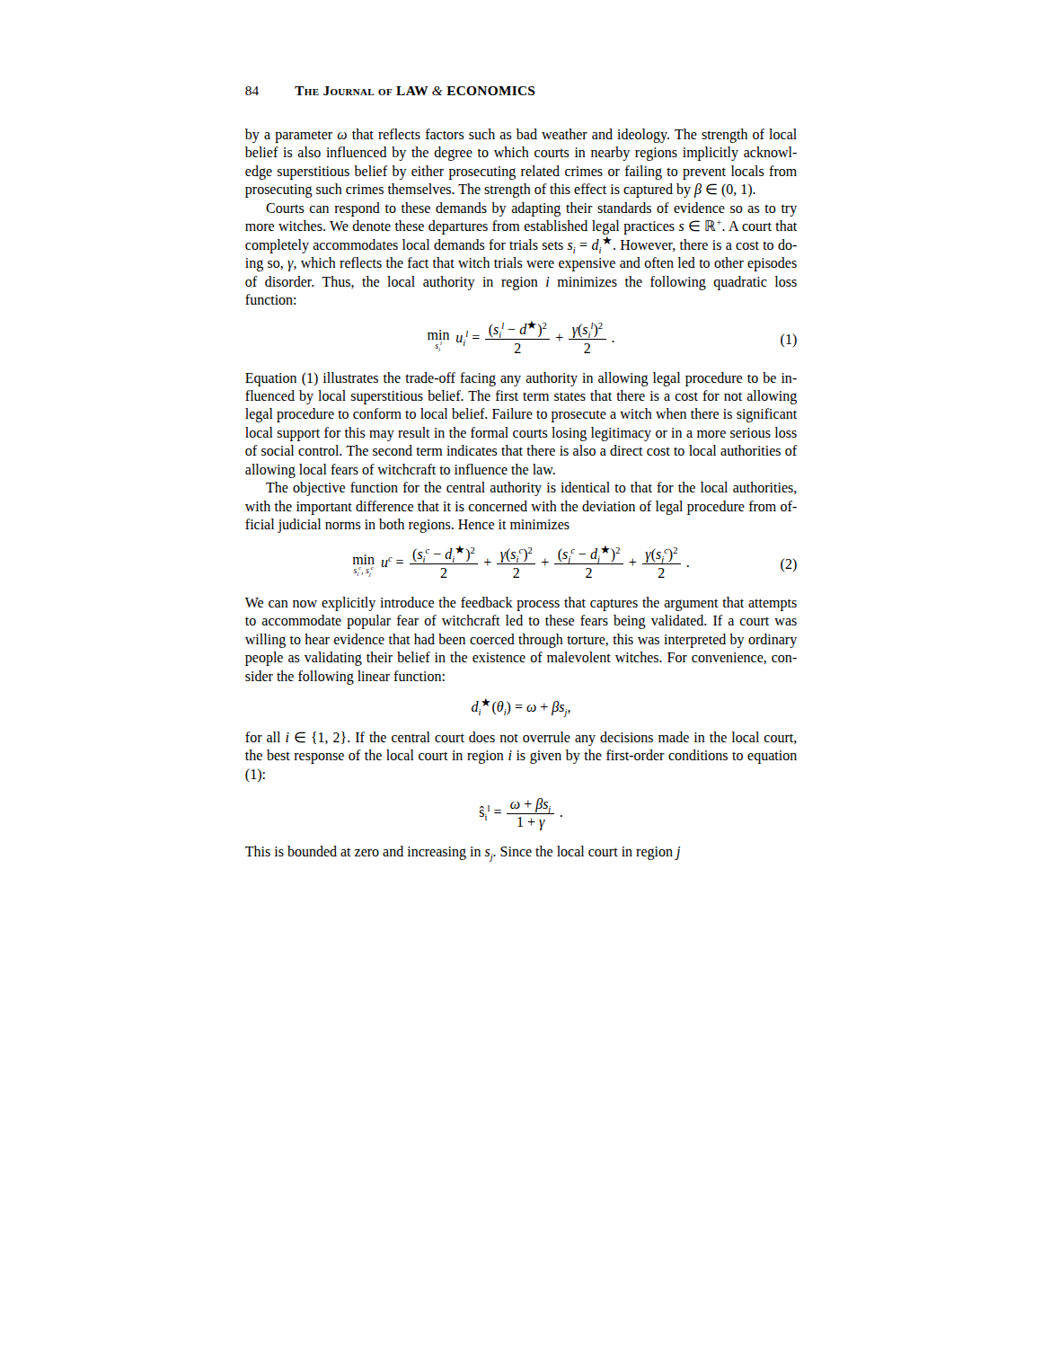84 The Journal of LAW & ECONOMICS
by a parameter ω that reflects factors such as bad weather and ideology. The strength of local belief is also influenced by the degree to which courts in nearby regions implicitly acknowledge superstitious belief by either prosecuting related crimes or failing to prevent locals from prosecuting such crimes themselves. The strength of this effect is captured by β ∈ (0, 1).
Courts can respond to these demands by adapting their standards of evidence so as to try more witches. We denote these departures from established legal practices s ∈ ℝ+. A court that completely accommodates local demands for trials sets si = di★. However, there is a cost to doing so, γ, which reflects the fact that witch trials were expensive and often led to other episodes of disorder. Thus, the local authority in region i minimizes the following quadratic loss function:
min sil uil = (sil − d★)2 2 + γ(sil)2 2 . (1)
Equation (1) illustrates the trade-off facing any authority in allowing legal procedure to be influenced by local superstitious belief. The first term states that there is a cost for not allowing legal procedure to conform to local belief. Failure to prosecute a witch when there is significant local support for this may result in the formal courts losing legitimacy or in a more serious loss of social control. The second term indicates that there is also a direct cost to local authorities of allowing local fears of witchcraft to influence the law.
The objective function for the central authority is identical to that for the local authorities, with the important difference that it is concerned with the deviation of legal procedure from official judicial norms in both regions. Hence it minimizes
min sic, sjc uc = (sic − di★)2 2 + γ(sic)2 2 + (sjc − dj★)2 2 + γ(sjc)2 2 . (2)
We can now explicitly introduce the feedback process that captures the argument that attempts to accommodate popular fear of witchcraft led to these fears being validated. If a court was willing to hear evidence that had been coerced through torture, this was interpreted by ordinary people as validating their belief in the existence of malevolent witches. For convenience, consider the following linear function:
di★(θi) = ω + βsj,
for all i ∈ {1, 2}. If the central court does not overrule any decisions made in the local court, the best response of the local court in region i is given by the first-order conditions to equation (1):
ŝil = ω + βsj 1 + γ .
This is bounded at zero and increasing in sj. Since the local court in region j